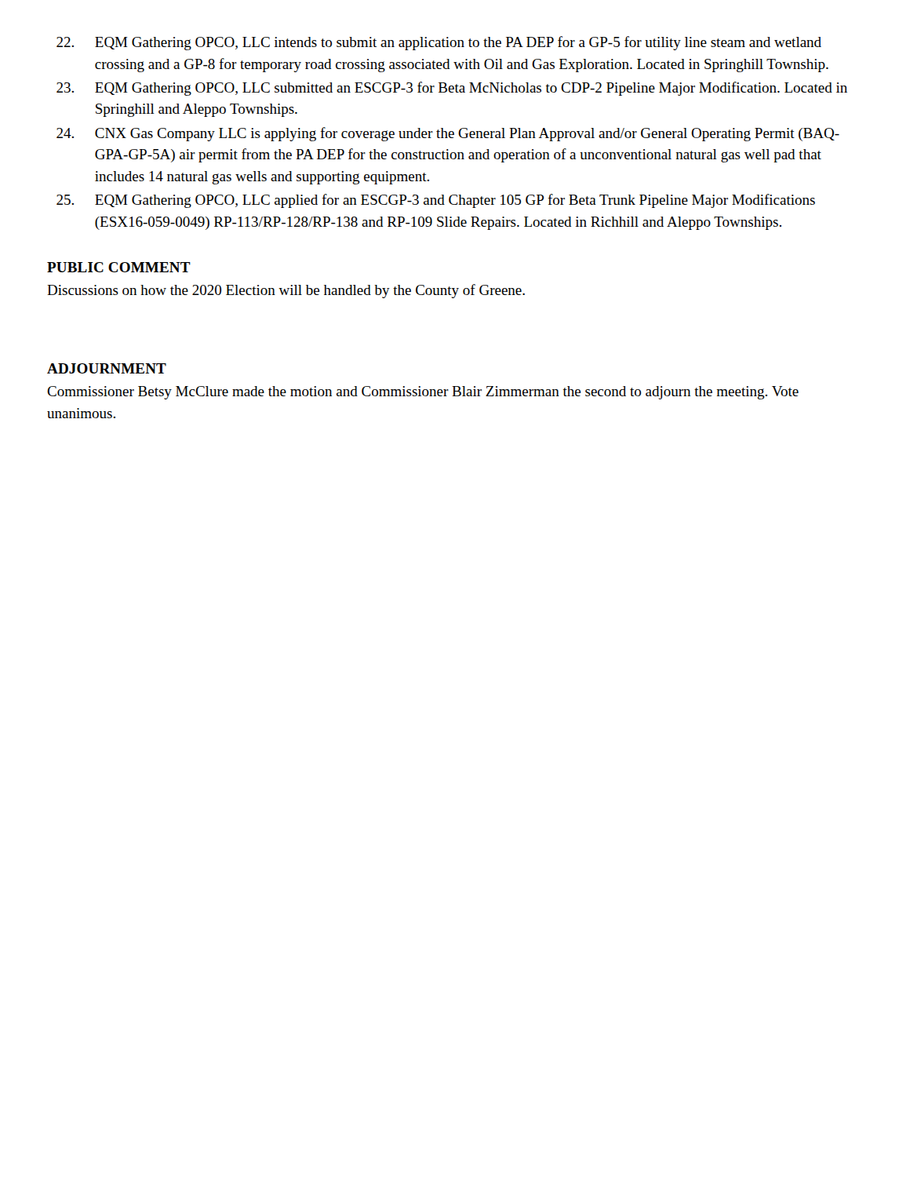22. EQM Gathering OPCO, LLC intends to submit an application to the PA DEP for a GP-5 for utility line steam and wetland crossing and a GP-8 for temporary road crossing associated with Oil and Gas Exploration. Located in Springhill Township.
23. EQM Gathering OPCO, LLC submitted an ESCGP-3 for Beta McNicholas to CDP-2 Pipeline Major Modification. Located in Springhill and Aleppo Townships.
24. CNX Gas Company LLC is applying for coverage under the General Plan Approval and/or General Operating Permit (BAQ-GPA-GP-5A) air permit from the PA DEP for the construction and operation of a unconventional natural gas well pad that includes 14 natural gas wells and supporting equipment.
25. EQM Gathering OPCO, LLC applied for an ESCGP-3 and Chapter 105 GP for Beta Trunk Pipeline Major Modifications (ESX16-059-0049) RP-113/RP-128/RP-138 and RP-109 Slide Repairs. Located in Richhill and Aleppo Townships.
PUBLIC COMMENT
Discussions on how the 2020 Election will be handled by the County of Greene.
ADJOURNMENT
Commissioner Betsy McClure made the motion and Commissioner Blair Zimmerman the second to adjourn the meeting. Vote unanimous.